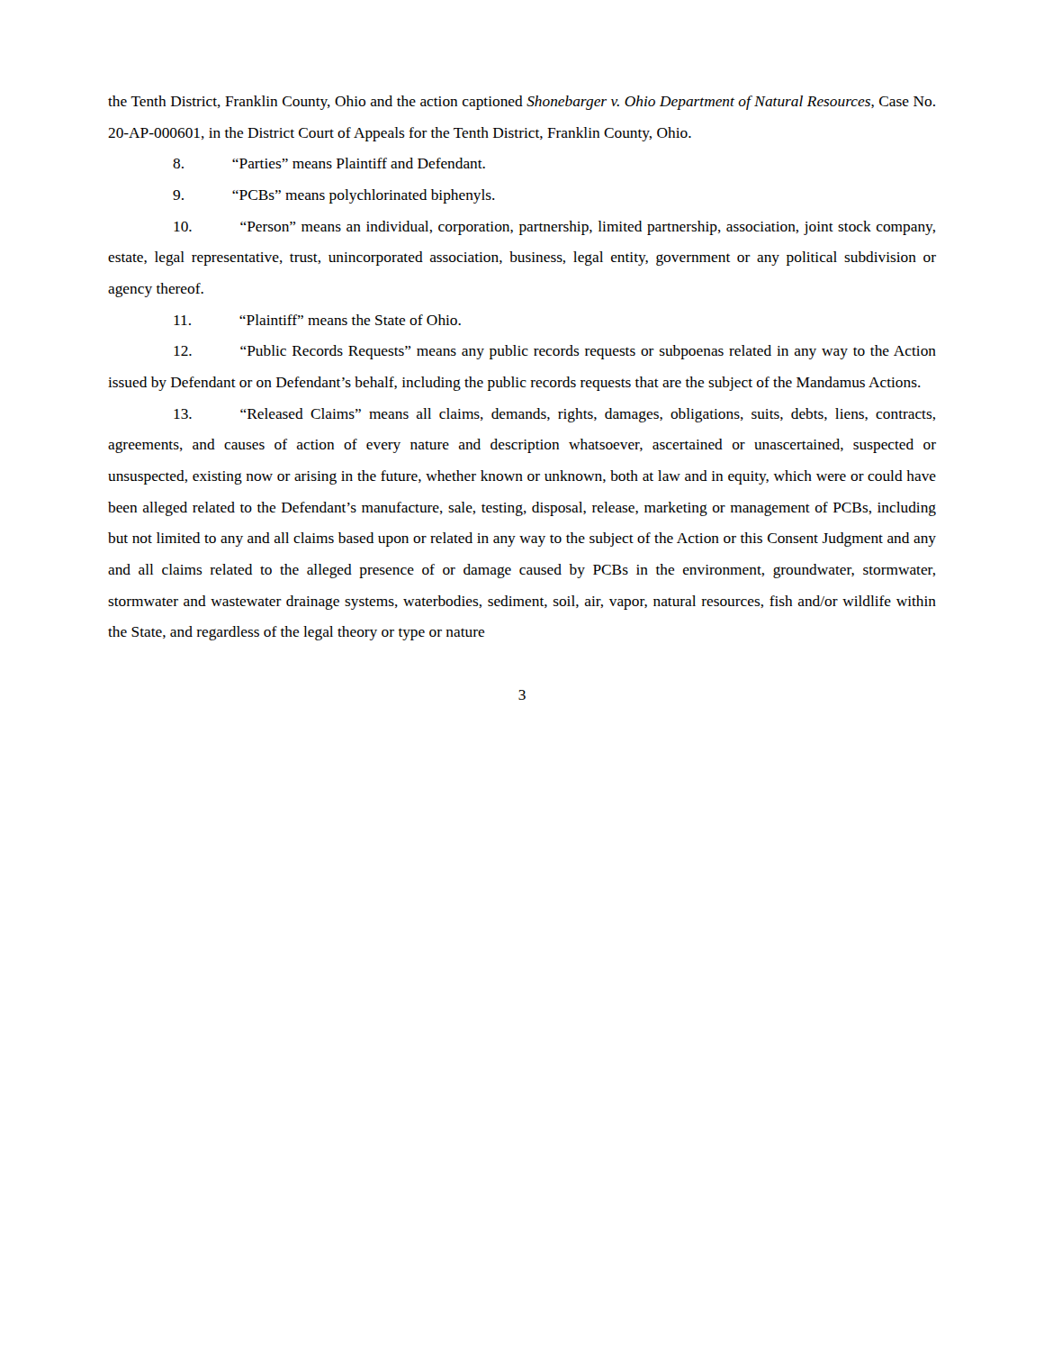the Tenth District, Franklin County, Ohio and the action captioned Shonebarger v. Ohio Department of Natural Resources, Case No. 20-AP-000601, in the District Court of Appeals for the Tenth District, Franklin County, Ohio.
8. “Parties” means Plaintiff and Defendant.
9. “PCBs” means polychlorinated biphenyls.
10. “Person” means an individual, corporation, partnership, limited partnership, association, joint stock company, estate, legal representative, trust, unincorporated association, business, legal entity, government or any political subdivision or agency thereof.
11. “Plaintiff” means the State of Ohio.
12. “Public Records Requests” means any public records requests or subpoenas related in any way to the Action issued by Defendant or on Defendant’s behalf, including the public records requests that are the subject of the Mandamus Actions.
13. “Released Claims” means all claims, demands, rights, damages, obligations, suits, debts, liens, contracts, agreements, and causes of action of every nature and description whatsoever, ascertained or unascertained, suspected or unsuspected, existing now or arising in the future, whether known or unknown, both at law and in equity, which were or could have been alleged related to the Defendant’s manufacture, sale, testing, disposal, release, marketing or management of PCBs, including but not limited to any and all claims based upon or related in any way to the subject of the Action or this Consent Judgment and any and all claims related to the alleged presence of or damage caused by PCBs in the environment, groundwater, stormwater, stormwater and wastewater drainage systems, waterbodies, sediment, soil, air, vapor, natural resources, fish and/or wildlife within the State, and regardless of the legal theory or type or nature
3